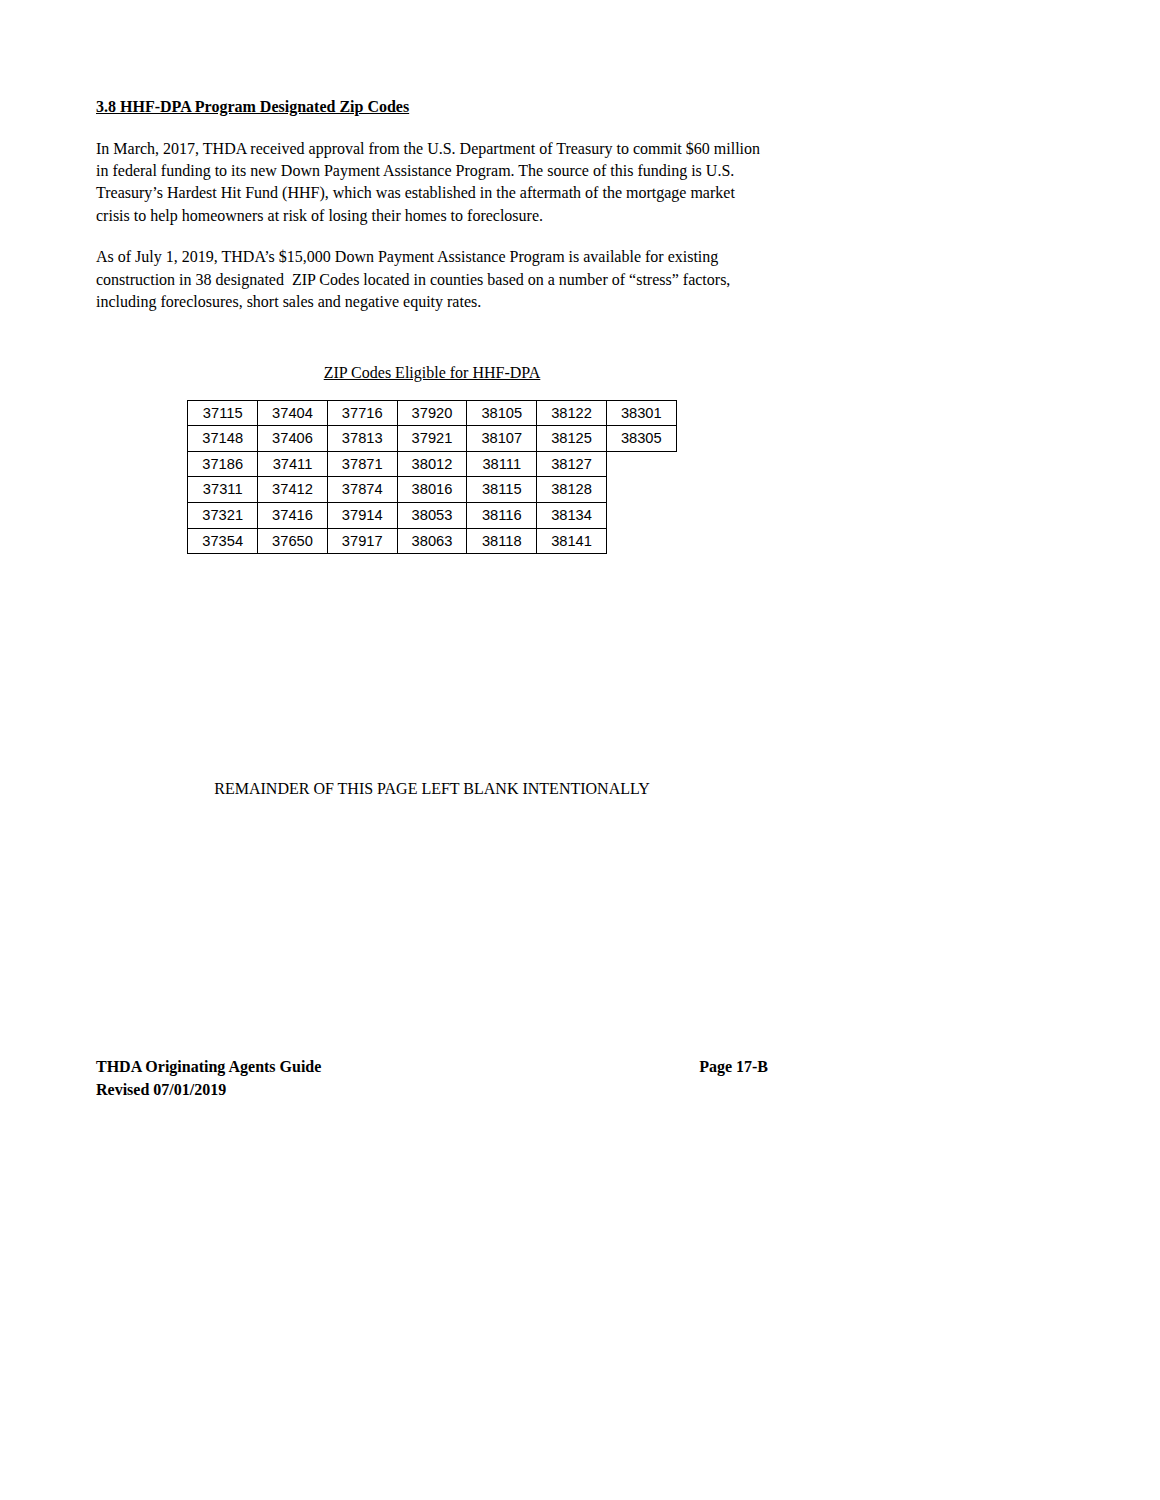3.8 HHF-DPA Program Designated Zip Codes
In March, 2017, THDA received approval from the U.S. Department of Treasury to commit $60 million in federal funding to its new Down Payment Assistance Program. The source of this funding is U.S. Treasury’s Hardest Hit Fund (HHF), which was established in the aftermath of the mortgage market crisis to help homeowners at risk of losing their homes to foreclosure.
As of July 1, 2019, THDA’s $15,000 Down Payment Assistance Program is available for existing construction in 38 designated ZIP Codes located in counties based on a number of “stress” factors, including foreclosures, short sales and negative equity rates.
ZIP Codes Eligible for HHF-DPA
| 37115 | 37404 | 37716 | 37920 | 38105 | 38122 | 38301 |
| 37148 | 37406 | 37813 | 37921 | 38107 | 38125 | 38305 |
| 37186 | 37411 | 37871 | 38012 | 38111 | 38127 | |
| 37311 | 37412 | 37874 | 38016 | 38115 | 38128 | |
| 37321 | 37416 | 37914 | 38053 | 38116 | 38134 | |
| 37354 | 37650 | 37917 | 38063 | 38118 | 38141 | |
REMAINDER OF THIS PAGE LEFT BLANK INTENTIONALLY
THDA Originating Agents Guide
Revised 07/01/2019
Page 17-B